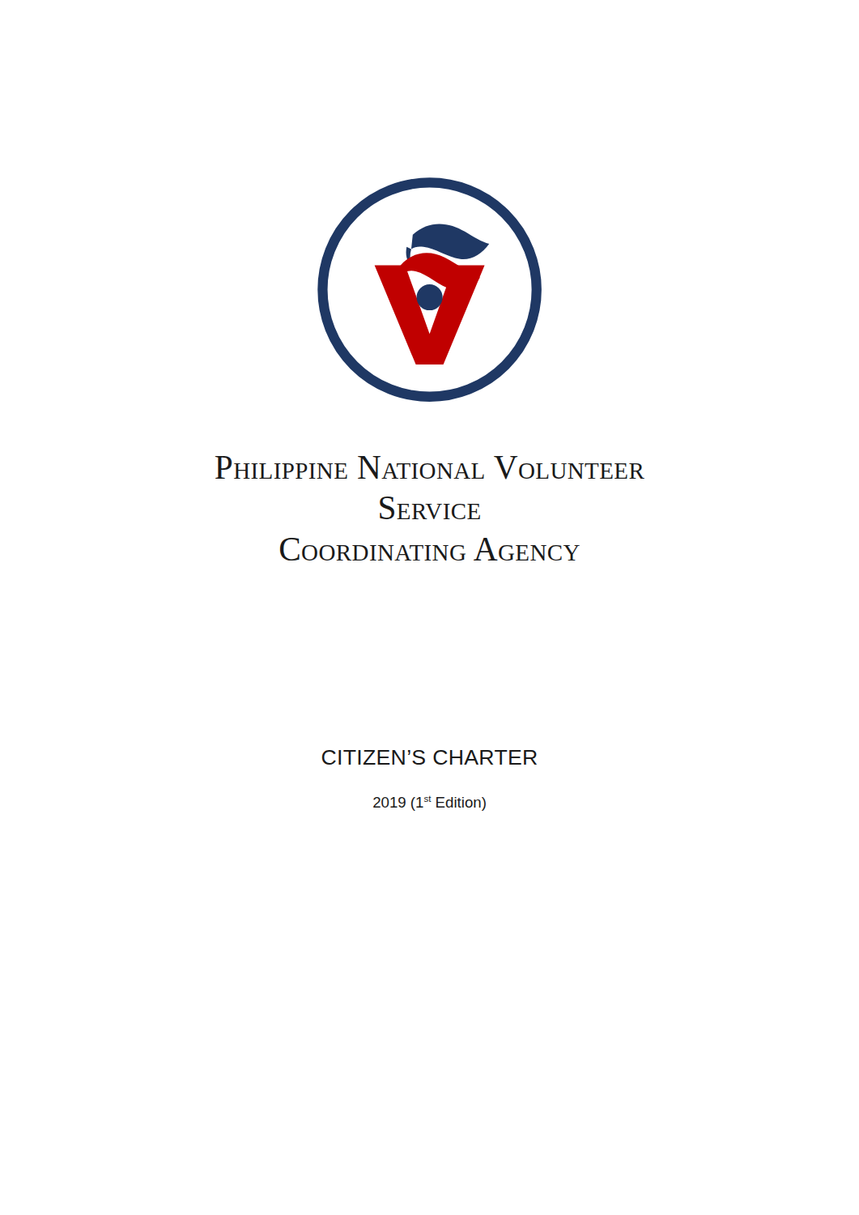Philippine National Volunteer Service
Coordinating Agency
CITIZEN’S CHARTER
2019 (1st Edition)